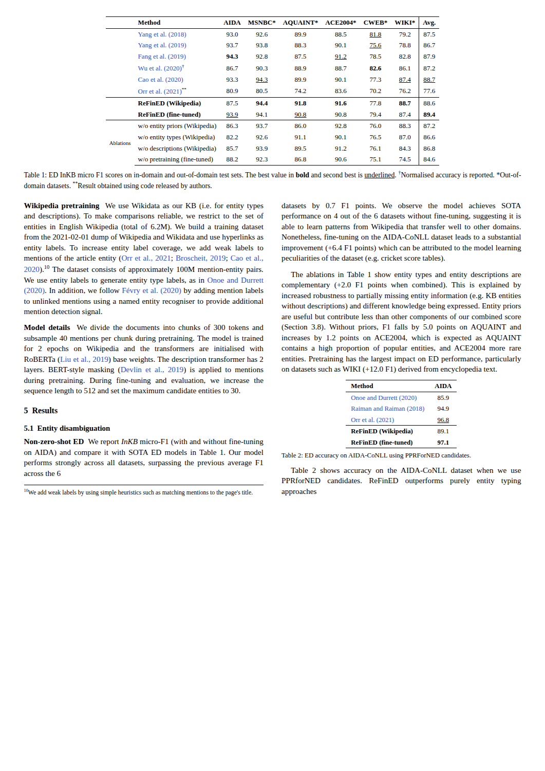| | Method | AIDA | MSNBC* | AQUAINT* | ACE2004* | CWEB* | WIKI* | Avg. |
| --- | --- | --- | --- | --- | --- | --- | --- | --- |
| | Yang et al. (2018) | 93.0 | 92.6 | 89.9 | 88.5 | 81.8 | 79.2 | 87.5 |
| | Yang et al. (2019) | 93.7 | 93.8 | 88.3 | 90.1 | 75.6 | 78.8 | 86.7 |
| | Fang et al. (2019) | 94.3 | 92.8 | 87.5 | 91.2 | 78.5 | 82.8 | 87.9 |
| | Wu et al. (2020) † | 86.7 | 90.3 | 88.9 | 88.7 | 82.6 | 86.1 | 87.2 |
| | Cao et al. (2020) | 93.3 | 94.3 | 89.9 | 90.1 | 77.3 | 87.4 | 88.7 |
| | Orr et al. (2021) ** | 80.9 | 80.5 | 74.2 | 83.6 | 70.2 | 76.2 | 77.6 |
| | ReFinED (Wikipedia) | 87.5 | 94.4 | 91.8 | 91.6 | 77.8 | 88.7 | 88.6 |
| | ReFinED (fine-tuned) | 93.9 | 94.1 | 90.8 | 90.8 | 79.4 | 87.4 | 89.4 |
| Ablations | w/o entity priors (Wikipedia) | 86.3 | 93.7 | 86.0 | 92.8 | 76.0 | 88.3 | 87.2 |
| w/o entity types (Wikipedia) | 82.2 | 92.6 | 91.1 | 90.1 | 76.5 | 87.0 | 86.6 |
| w/o descriptions (Wikipedia) | 85.7 | 93.9 | 89.5 | 91.2 | 76.1 | 84.3 | 86.8 |
| w/o pretraining (fine-tuned) | 88.2 | 92.3 | 86.8 | 90.6 | 75.1 | 74.5 | 84.6 |
Table 1: ED InKB micro F1 scores on in-domain and out-of-domain test sets. The best value in bold and second best is underlined. †Normalised accuracy is reported. *Out-of-domain datasets. **Result obtained using code released by authors.
Wikipedia pretraining We use Wikidata as our KB (i.e. for entity types and descriptions). To make comparisons reliable, we restrict to the set of entities in English Wikipedia (total of 6.2M). We build a training dataset from the 2021-02-01 dump of Wikipedia and Wikidata and use hyperlinks as entity labels. To increase entity label coverage, we add weak labels to mentions of the article entity (Orr et al., 2021; Broscheit, 2019; Cao et al., 2020).10 The dataset consists of approximately 100M mention-entity pairs. We use entity labels to generate entity type labels, as in Onoe and Durrett (2020). In addition, we follow Févry et al. (2020) by adding mention labels to unlinked mentions using a named entity recogniser to provide additional mention detection signal.
Model details We divide the documents into chunks of 300 tokens and subsample 40 mentions per chunk during pretraining. The model is trained for 2 epochs on Wikipedia and the transformers are initialised with RoBERTa (Liu et al., 2019) base weights. The description transformer has 2 layers. BERT-style masking (Devlin et al., 2019) is applied to mentions during pretraining. During fine-tuning and evaluation, we increase the sequence length to 512 and set the maximum candidate entities to 30.
5 Results
5.1 Entity disambiguation
Non-zero-shot ED We report InKB micro-F1 (with and without fine-tuning on AIDA) and compare it with SOTA ED models in Table 1. Our model performs strongly across all datasets, surpassing the previous average F1 across the 6
10We add weak labels by using simple heuristics such as matching mentions to the page's title.
datasets by 0.7 F1 points. We observe the model achieves SOTA performance on 4 out of the 6 datasets without fine-tuning, suggesting it is able to learn patterns from Wikipedia that transfer well to other domains. Nonetheless, fine-tuning on the AIDA-CoNLL dataset leads to a substantial improvement (+6.4 F1 points) which can be attributed to the model learning peculiarities of the dataset (e.g. cricket score tables).
The ablations in Table 1 show entity types and entity descriptions are complementary (+2.0 F1 points when combined). This is explained by increased robustness to partially missing entity information (e.g. KB entities without descriptions) and different knowledge being expressed. Entity priors are useful but contribute less than other components of our combined score (Section 3.8). Without priors, F1 falls by 5.0 points on AQUAINT and increases by 1.2 points on ACE2004, which is expected as AQUAINT contains a high proportion of popular entities, and ACE2004 more rare entities. Pretraining has the largest impact on ED performance, particularly on datasets such as WIKI (+12.0 F1) derived from encyclopedia text.
| Method | AIDA |
| --- | --- |
| Onoe and Durrett (2020) | 85.9 |
| Raiman and Raiman (2018) | 94.9 |
| Orr et al. (2021) | 96.8 |
| ReFinED (Wikipedia) | 89.1 |
| ReFinED (fine-tuned) | 97.1 |
Table 2: ED accuracy on AIDA-CoNLL using PPRForNED candidates.
Table 2 shows accuracy on the AIDA-CoNLL dataset when we use PPRforNED candidates. ReFinED outperforms purely entity typing approaches